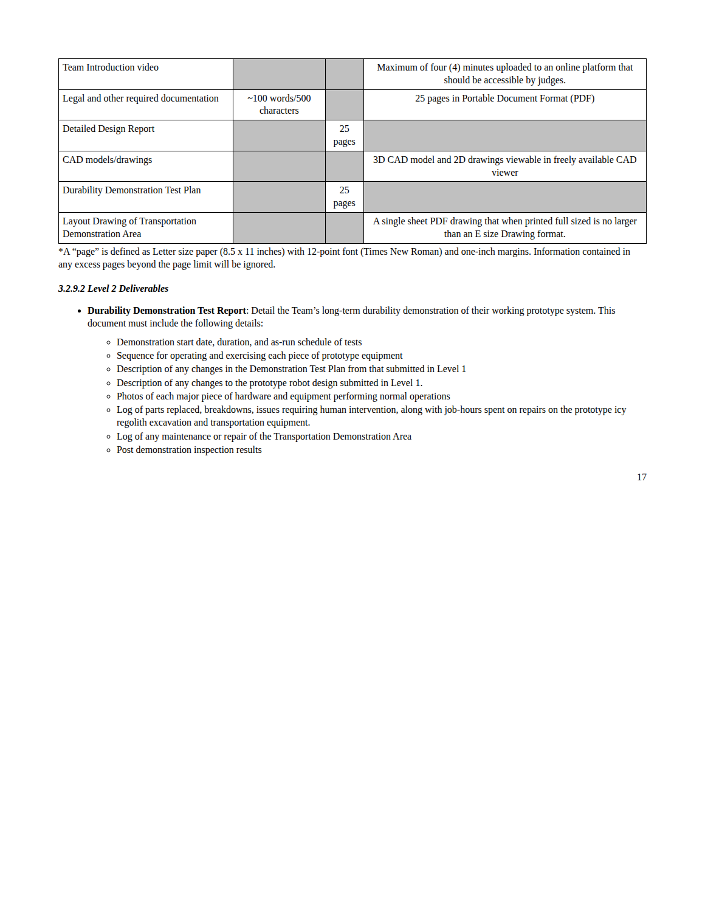| Team Introduction video | | | Maximum of four (4) minutes uploaded to an online platform that should be accessible by judges. |
| Legal and other required documentation | ~100 words/500 characters | | 25 pages in Portable Document Format (PDF) |
| Detailed Design Report | | 25 pages | |
| CAD models/drawings | | | 3D CAD model and 2D drawings viewable in freely available CAD viewer |
| Durability Demonstration Test Plan | | 25 pages | |
| Layout Drawing of Transportation Demonstration Area | | | A single sheet PDF drawing that when printed full sized is no larger than an E size Drawing format. |
*A “page” is defined as Letter size paper (8.5 x 11 inches) with 12-point font (Times New Roman) and one-inch margins. Information contained in any excess pages beyond the page limit will be ignored.
3.2.9.2 Level 2 Deliverables
Durability Demonstration Test Report: Detail the Team’s long-term durability demonstration of their working prototype system. This document must include the following details:
Demonstration start date, duration, and as-run schedule of tests
Sequence for operating and exercising each piece of prototype equipment
Description of any changes in the Demonstration Test Plan from that submitted in Level 1
Description of any changes to the prototype robot design submitted in Level 1.
Photos of each major piece of hardware and equipment performing normal operations
Log of parts replaced, breakdowns, issues requiring human intervention, along with job-hours spent on repairs on the prototype icy regolith excavation and transportation equipment.
Log of any maintenance or repair of the Transportation Demonstration Area
Post demonstration inspection results
17